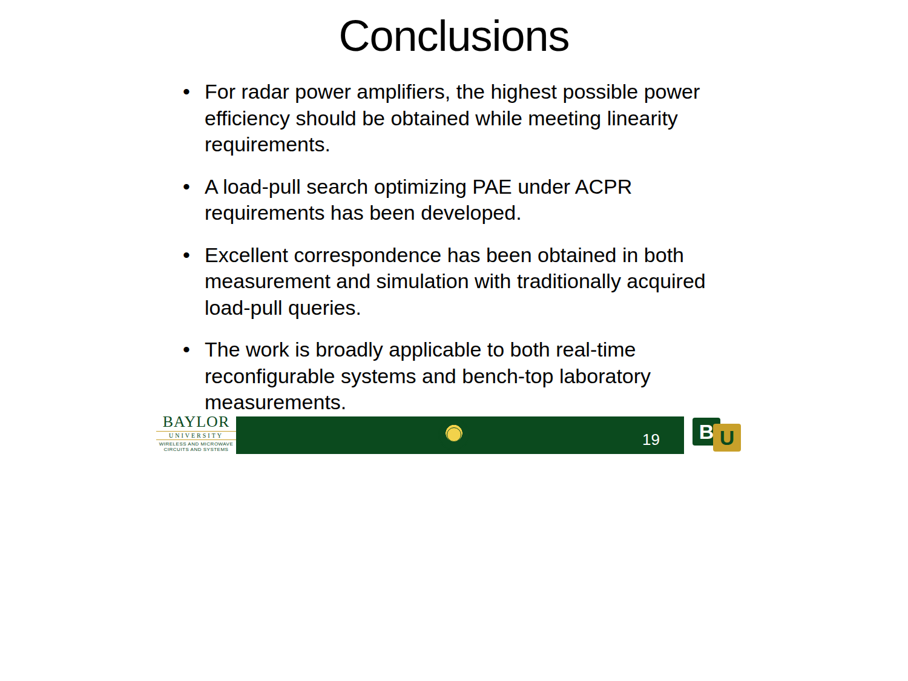Conclusions
For radar power amplifiers, the highest possible power efficiency should be obtained while meeting linearity requirements.
A load-pull search optimizing PAE under ACPR requirements has been developed.
Excellent correspondence has been obtained in both measurement and simulation with traditionally acquired load-pull queries.
The work is broadly applicable to both real-time reconfigurable systems and bench-top laboratory measurements.
19
BAYLOR
UNIVERSITY
WIRELESS AND MICROWAVE
CIRCUITS AND SYSTEMS
B
U